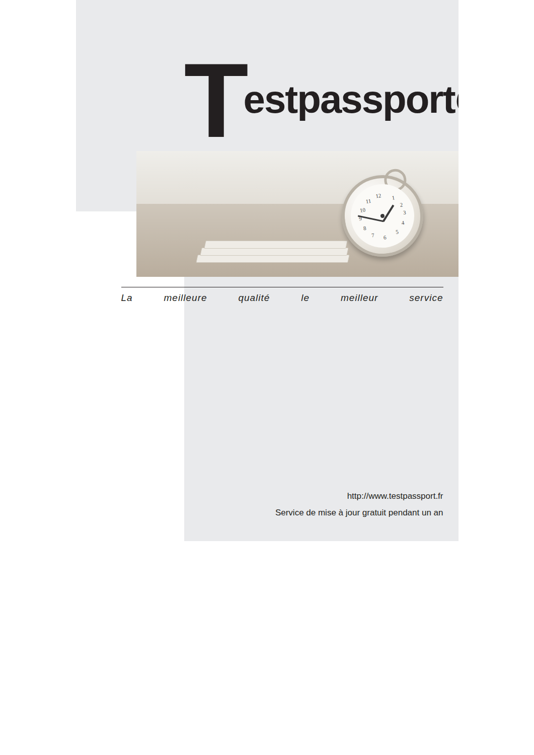T estpassportQ&A
12 1 2 3 4 5 6 7 8 9 10 11
La meilleure qualité le meilleur service
http://www.testpassport.fr
Service de mise à jour gratuit pendant un an